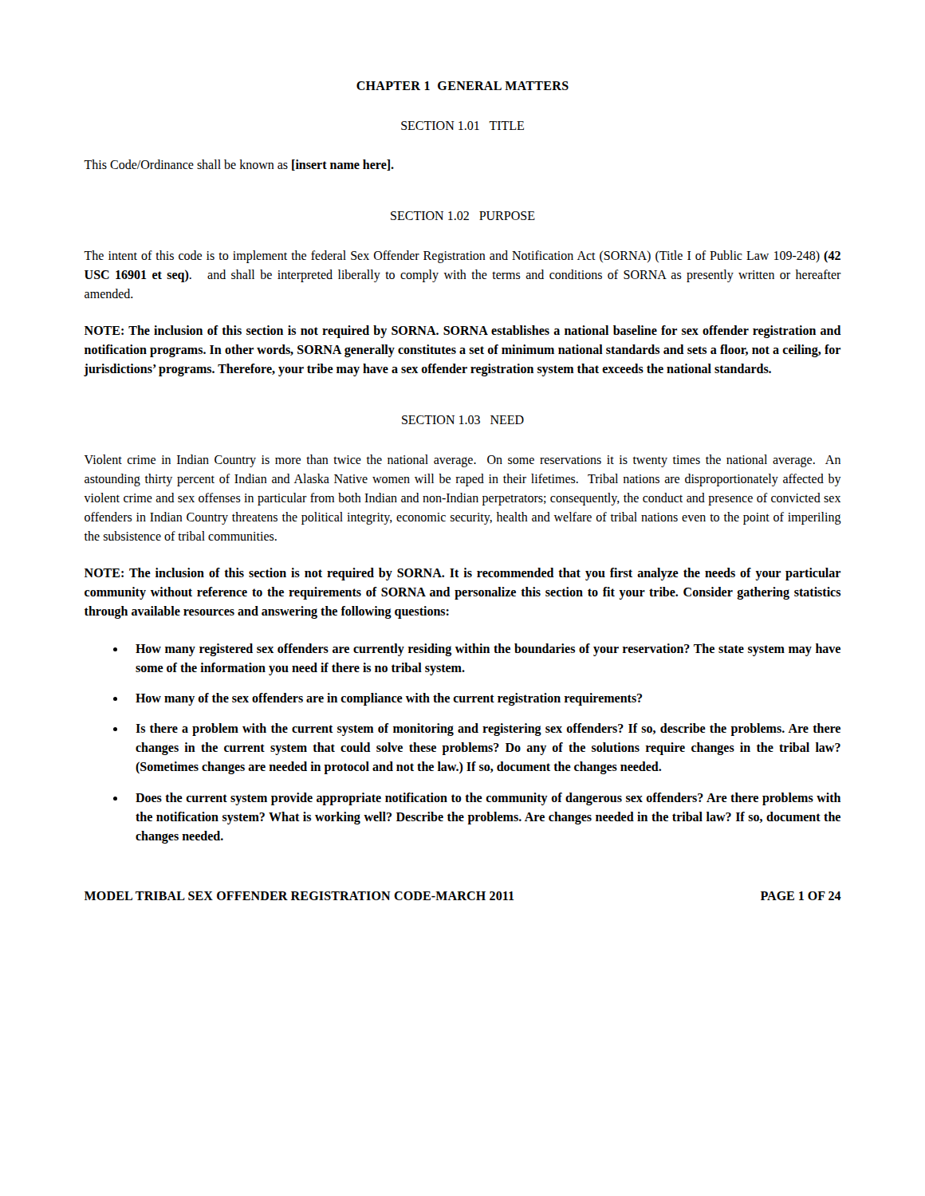CHAPTER 1 GENERAL MATTERS
SECTION 1.01 TITLE
This Code/Ordinance shall be known as [insert name here].
SECTION 1.02 PURPOSE
The intent of this code is to implement the federal Sex Offender Registration and Notification Act (SORNA) (Title I of Public Law 109-248) (42 USC 16901 et seq). and shall be interpreted liberally to comply with the terms and conditions of SORNA as presently written or hereafter amended.
NOTE: The inclusion of this section is not required by SORNA. SORNA establishes a national baseline for sex offender registration and notification programs. In other words, SORNA generally constitutes a set of minimum national standards and sets a floor, not a ceiling, for jurisdictions’ programs. Therefore, your tribe may have a sex offender registration system that exceeds the national standards.
SECTION 1.03 NEED
Violent crime in Indian Country is more than twice the national average. On some reservations it is twenty times the national average. An astounding thirty percent of Indian and Alaska Native women will be raped in their lifetimes. Tribal nations are disproportionately affected by violent crime and sex offenses in particular from both Indian and non-Indian perpetrators; consequently, the conduct and presence of convicted sex offenders in Indian Country threatens the political integrity, economic security, health and welfare of tribal nations even to the point of imperiling the subsistence of tribal communities.
NOTE: The inclusion of this section is not required by SORNA. It is recommended that you first analyze the needs of your particular community without reference to the requirements of SORNA and personalize this section to fit your tribe. Consider gathering statistics through available resources and answering the following questions:
How many registered sex offenders are currently residing within the boundaries of your reservation? The state system may have some of the information you need if there is no tribal system.
How many of the sex offenders are in compliance with the current registration requirements?
Is there a problem with the current system of monitoring and registering sex offenders? If so, describe the problems. Are there changes in the current system that could solve these problems? Do any of the solutions require changes in the tribal law? (Sometimes changes are needed in protocol and not the law.) If so, document the changes needed.
Does the current system provide appropriate notification to the community of dangerous sex offenders? Are there problems with the notification system? What is working well? Describe the problems. Are changes needed in the tribal law? If so, document the changes needed.
MODEL TRIBAL SEX OFFENDER REGISTRATION CODE-MARCH 2011 PAGE 1 OF 24